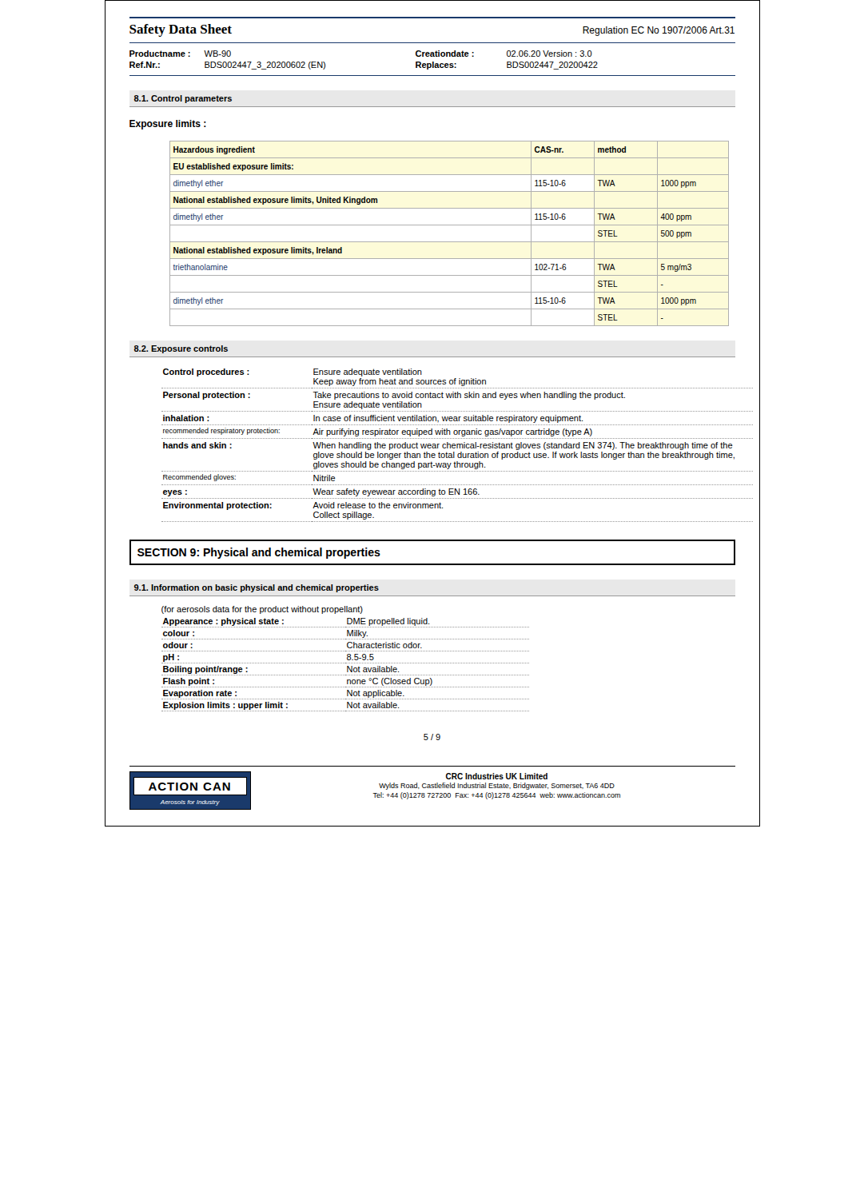Safety Data Sheet
Regulation EC No 1907/2006 Art.31
| Productname : | WB-90 | Creationdate : | 02.06.20 Version : 3.0 |
| Ref.Nr.: | BDS002447_3_20200602 (EN) | Replaces: | BDS002447_20200422 |
8.1. Control parameters
Exposure limits :
| Hazardous ingredient | CAS-nr. | method | |
| --- | --- | --- | --- |
| EU established exposure limits: | | | |
| dimethyl ether | 115-10-6 | TWA | 1000 ppm |
| National established exposure limits, United Kingdom | | | |
| dimethyl ether | 115-10-6 | TWA | 400 ppm |
| | | STEL | 500 ppm |
| National established exposure limits, Ireland | | | |
| triethanolamine | 102-71-6 | TWA | 5 mg/m3 |
| | | STEL | - |
| dimethyl ether | 115-10-6 | TWA | 1000 ppm |
| | | STEL | - |
8.2. Exposure controls
| Control procedures : | Ensure adequate ventilation Keep away from heat and sources of ignition |
| Personal protection : | Take precautions to avoid contact with skin and eyes when handling the product. Ensure adequate ventilation |
| inhalation : | In case of insufficient ventilation, wear suitable respiratory equipment. |
| recommended respiratory protection: | Air purifying respirator equiped with organic gas/vapor cartridge (type A) |
| hands and skin : | When handling the product wear chemical-resistant gloves (standard EN 374). The breakthrough time of the glove should be longer than the total duration of product use. If work lasts longer than the breakthrough time, gloves should be changed part-way through. |
| Recommended gloves: | Nitrile |
| eyes : | Wear safety eyewear according to EN 166. |
| Environmental protection: | Avoid release to the environment. Collect spillage. |
SECTION 9: Physical and chemical properties
9.1. Information on basic physical and chemical properties
(for aerosols data for the product without propellant)
| Appearance : physical state : | DME propelled liquid. |
| colour : | Milky. |
| odour : | Characteristic odor. |
| pH : | 8.5-9.5 |
| Boiling point/range : | Not available. |
| Flash point : | none °C (Closed Cup) |
| Evaporation rate : | Not applicable. |
| Explosion limits : upper limit : | Not available. |
5 / 9
ACTION CAN
Aerosols for Industry
CRC Industries UK Limited
Wylds Road, Castlefield Industrial Estate, Bridgwater, Somerset, TA6 4DD
Tel: +44 (0)1278 727200 Fax: +44 (0)1278 425644 web: www.actioncan.com